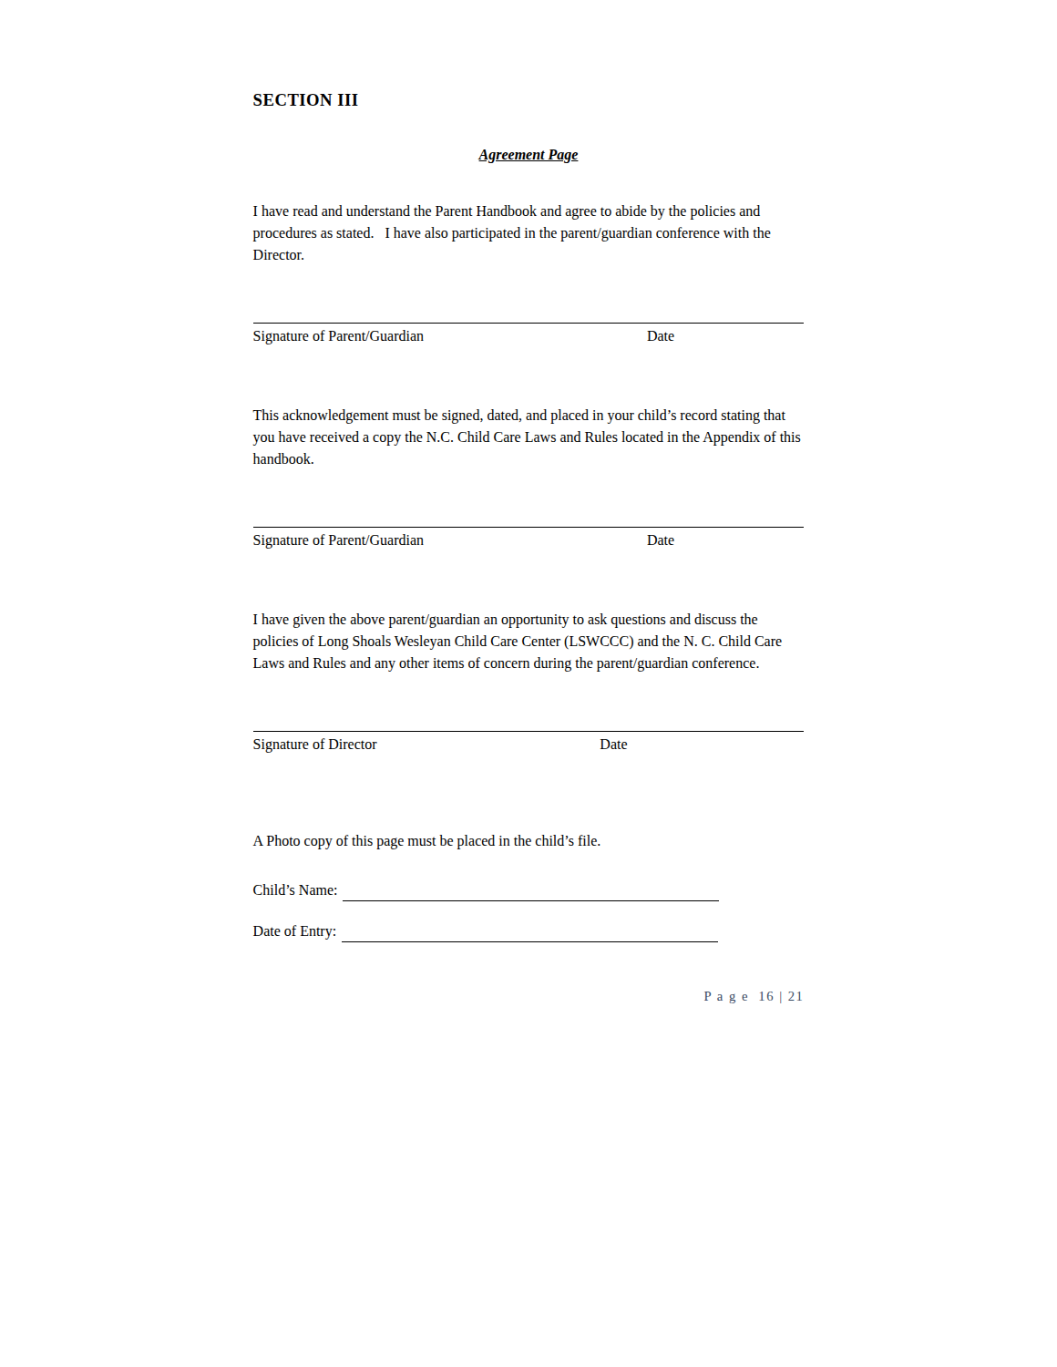SECTION III
Agreement Page
I have read and understand the Parent Handbook and agree to abide by the policies and procedures as stated. I have also participated in the parent/guardian conference with the Director.
Signature of Parent/Guardian Date
This acknowledgement must be signed, dated, and placed in your child’s record stating that you have received a copy the N.C. Child Care Laws and Rules located in the Appendix of this handbook.
Signature of Parent/Guardian Date
I have given the above parent/guardian an opportunity to ask questions and discuss the policies of Long Shoals Wesleyan Child Care Center (LSWCCC) and the N. C. Child Care Laws and Rules and any other items of concern during the parent/guardian conference.
Signature of Director Date
A Photo copy of this page must be placed in the child’s file.
Child’s Name:
Date of Entry:
P a g e 16 | 21